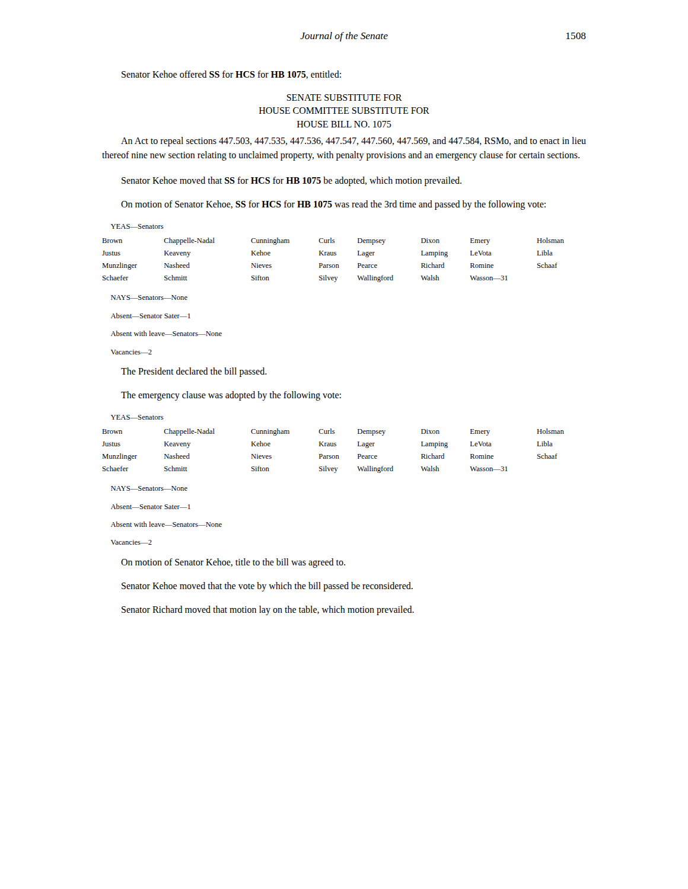Journal of the Senate 1508
Senator Kehoe offered SS for HCS for HB 1075, entitled:
SENATE SUBSTITUTE FOR
HOUSE COMMITTEE SUBSTITUTE FOR
HOUSE BILL NO. 1075
An Act to repeal sections 447.503, 447.535, 447.536, 447.547, 447.560, 447.569, and 447.584, RSMo, and to enact in lieu thereof nine new section relating to unclaimed property, with penalty provisions and an emergency clause for certain sections.
Senator Kehoe moved that SS for HCS for HB 1075 be adopted, which motion prevailed.
On motion of Senator Kehoe, SS for HCS for HB 1075 was read the 3rd time and passed by the following vote:
YEAS—Senators
| Brown | Chappelle-Nadal | Cunningham | Curls | Dempsey | Dixon | Emery | Holsman |
| Justus | Keaveny | Kehoe | Kraus | Lager | Lamping | LeVota | Libla |
| Munzlinger | Nasheed | Nieves | Parson | Pearce | Richard | Romine | Schaaf |
| Schaefer | Schmitt | Sifton | Silvey | Wallingford | Walsh | Wasson—31 | |
NAYS—Senators—None
Absent—Senator Sater—1
Absent with leave—Senators—None
Vacancies—2
The President declared the bill passed.
The emergency clause was adopted by the following vote:
YEAS—Senators
| Brown | Chappelle-Nadal | Cunningham | Curls | Dempsey | Dixon | Emery | Holsman |
| Justus | Keaveny | Kehoe | Kraus | Lager | Lamping | LeVota | Libla |
| Munzlinger | Nasheed | Nieves | Parson | Pearce | Richard | Romine | Schaaf |
| Schaefer | Schmitt | Sifton | Silvey | Wallingford | Walsh | Wasson—31 | |
NAYS—Senators—None
Absent—Senator Sater—1
Absent with leave—Senators—None
Vacancies—2
On motion of Senator Kehoe, title to the bill was agreed to.
Senator Kehoe moved that the vote by which the bill passed be reconsidered.
Senator Richard moved that motion lay on the table, which motion prevailed.